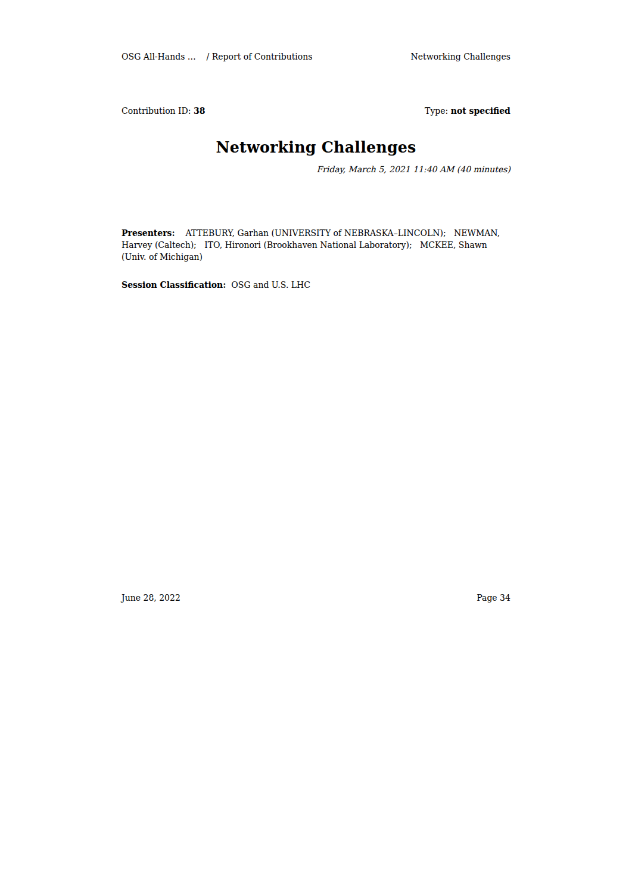OSG All-Hands … / Report of Contributions
Networking Challenges
Contribution ID: 38
Type: not specified
Networking Challenges
Friday, March 5, 2021 11:40 AM (40 minutes)
Presenters: ATTEBURY, Garhan (UNIVERSITY of NEBRASKA–LINCOLN); NEWMAN, Harvey (Caltech); ITO, Hironori (Brookhaven National Laboratory); MCKEE, Shawn (Univ. of Michigan)
Session Classification: OSG and U.S. LHC
June 28, 2022
Page 34